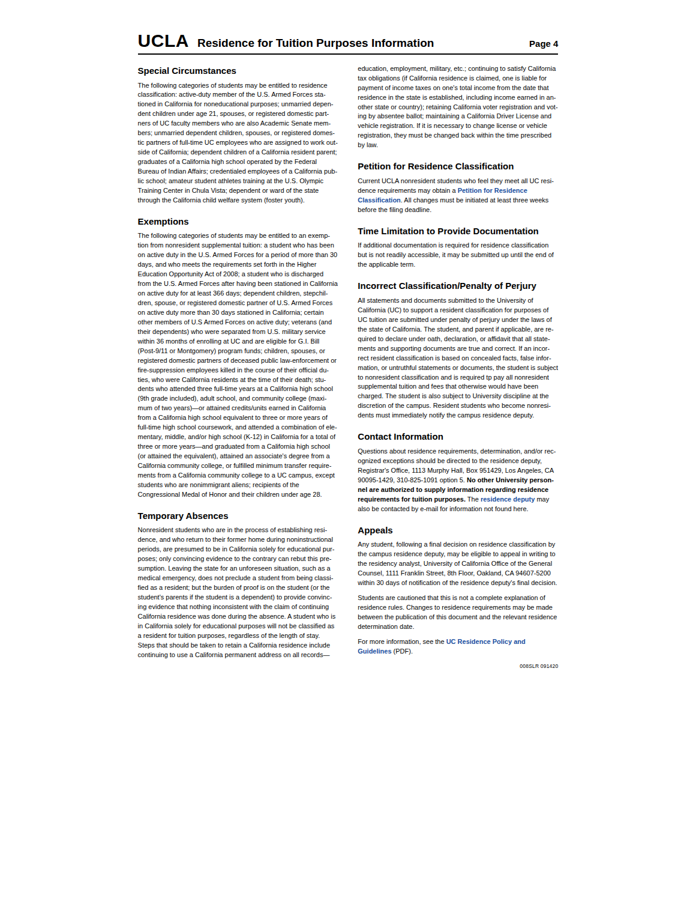UCLA
Residence for Tuition Purposes Information
Page 4
Special Circumstances
The following categories of students may be entitled to residence classification: active-duty member of the U.S. Armed Forces stationed in California for noneducational purposes; unmarried dependent children under age 21, spouses, or registered domestic partners of UC faculty members who are also Academic Senate members; unmarried dependent children, spouses, or registered domestic partners of full-time UC employees who are assigned to work outside of California; dependent children of a California resident parent; graduates of a California high school operated by the Federal Bureau of Indian Affairs; credentialed employees of a California public school; amateur student athletes training at the U.S. Olympic Training Center in Chula Vista; dependent or ward of the state through the California child welfare system (foster youth).
Exemptions
The following categories of students may be entitled to an exemption from nonresident supplemental tuition: a student who has been on active duty in the U.S. Armed Forces for a period of more than 30 days, and who meets the requirements set forth in the Higher Education Opportunity Act of 2008; a student who is discharged from the U.S. Armed Forces after having been stationed in California on active duty for at least 366 days; dependent children, stepchildren, spouse, or registered domestic partner of U.S. Armed Forces on active duty more than 30 days stationed in California; certain other members of U.S Armed Forces on active duty; veterans (and their dependents) who were separated from U.S. military service within 36 months of enrolling at UC and are eligible for G.I. Bill (Post-9/11 or Montgomery) program funds; children, spouses, or registered domestic partners of deceased public law-enforcement or fire-suppression employees killed in the course of their official duties, who were California residents at the time of their death; students who attended three full-time years at a California high school (9th grade included), adult school, and community college (maximum of two years)—or attained credits/units earned in California from a California high school equivalent to three or more years of full-time high school coursework, and attended a combination of elementary, middle, and/or high school (K-12) in California for a total of three or more years—and graduated from a California high school (or attained the equivalent), attained an associate's degree from a California community college, or fulfilled minimum transfer requirements from a California community college to a UC campus, except students who are nonimmigrant aliens; recipients of the Congressional Medal of Honor and their children under age 28.
Temporary Absences
Nonresident students who are in the process of establishing residence, and who return to their former home during noninstructional periods, are presumed to be in California solely for educational purposes; only convincing evidence to the contrary can rebut this presumption. Leaving the state for an unforeseen situation, such as a medical emergency, does not preclude a student from being classified as a resident; but the burden of proof is on the student (or the student's parents if the student is a dependent) to provide convincing evidence that nothing inconsistent with the claim of continuing California residence was done during the absence. A student who is in California solely for educational purposes will not be classified as a resident for tuition purposes, regardless of the length of stay. Steps that should be taken to retain a California residence include continuing to use a California permanent address on all records—education, employment, military, etc.; continuing to satisfy California tax obligations (if California residence is claimed, one is liable for payment of income taxes on one's total income from the date that residence in the state is established, including income earned in another state or country); retaining California voter registration and voting by absentee ballot; maintaining a California Driver License and vehicle registration. If it is necessary to change license or vehicle registration, they must be changed back within the time prescribed by law.
Petition for Residence Classification
Current UCLA nonresident students who feel they meet all UC residence requirements may obtain a Petition for Residence Classification. All changes must be initiated at least three weeks before the filing deadline.
Time Limitation to Provide Documentation
If additional documentation is required for residence classification but is not readily accessible, it may be submitted up until the end of the applicable term.
Incorrect Classification/Penalty of Perjury
All statements and documents submitted to the University of California (UC) to support a resident classification for purposes of UC tuition are submitted under penalty of perjury under the laws of the state of California. The student, and parent if applicable, are required to declare under oath, declaration, or affidavit that all statements and supporting documents are true and correct. If an incorrect resident classification is based on concealed facts, false information, or untruthful statements or documents, the student is subject to nonresident classification and is required tp pay all nonresident supplemental tuition and fees that otherwise would have been charged. The student is also subject to University discipline at the discretion of the campus. Resident students who become nonresidents must immediately notify the campus residence deputy.
Contact Information
Questions about residence requirements, determination, and/or recognized exceptions should be directed to the residence deputy, Registrar's Office, 1113 Murphy Hall, Box 951429, Los Angeles, CA 90095-1429, 310-825-1091 option 5. No other University personnel are authorized to supply information regarding residence requirements for tuition purposes. The residence deputy may also be contacted by e-mail for information not found here.
Appeals
Any student, following a final decision on residence classification by the campus residence deputy, may be eligible to appeal in writing to the residency analyst, University of California Office of the General Counsel, 1111 Franklin Street, 8th Floor, Oakland, CA 94607-5200 within 30 days of notification of the residence deputy's final decision.
Students are cautioned that this is not a complete explanation of residence rules. Changes to residence requirements may be made between the publication of this document and the relevant residence determination date.
For more information, see the UC Residence Policy and Guidelines (PDF).
008SLR 091420